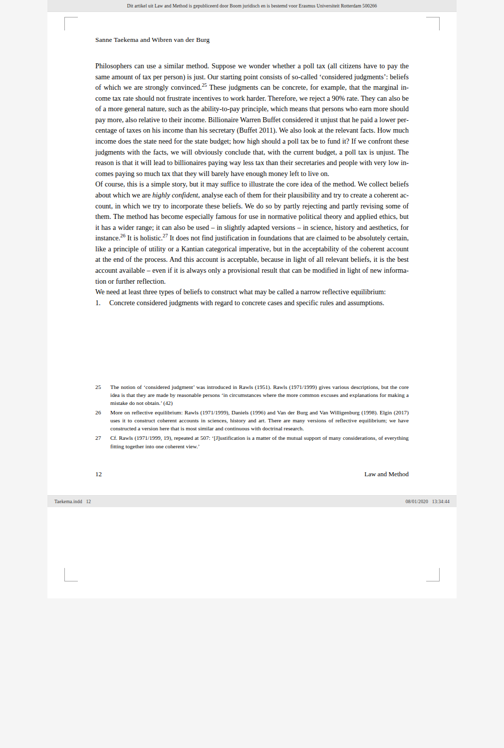Dit artikel uit Law and Method is gepubliceerd door Boom juridisch en is bestemd voor Erasmus Universiteit Rotterdam 500266
Sanne Taekema and Wibren van der Burg
Philosophers can use a similar method. Suppose we wonder whether a poll tax (all citizens have to pay the same amount of tax per person) is just. Our starting point consists of so-called ‘considered judgments’: beliefs of which we are strongly convinced.25 These judgments can be concrete, for example, that the marginal income tax rate should not frustrate incentives to work harder. Therefore, we reject a 90% rate. They can also be of a more general nature, such as the ability-to-pay principle, which means that persons who earn more should pay more, also relative to their income. Billionaire Warren Buffet considered it unjust that he paid a lower percentage of taxes on his income than his secretary (Buffet 2011). We also look at the relevant facts. How much income does the state need for the state budget; how high should a poll tax be to fund it? If we confront these judgments with the facts, we will obviously conclude that, with the current budget, a poll tax is unjust. The reason is that it will lead to billionaires paying way less tax than their secretaries and people with very low incomes paying so much tax that they will barely have enough money left to live on.
Of course, this is a simple story, but it may suffice to illustrate the core idea of the method. We collect beliefs about which we are highly confident, analyse each of them for their plausibility and try to create a coherent account, in which we try to incorporate these beliefs. We do so by partly rejecting and partly revising some of them. The method has become especially famous for use in normative political theory and applied ethics, but it has a wider range; it can also be used – in slightly adapted versions – in science, history and aesthetics, for instance.26 It is holistic.27 It does not find justification in foundations that are claimed to be absolutely certain, like a principle of utility or a Kantian categorical imperative, but in the acceptability of the coherent account at the end of the process. And this account is acceptable, because in light of all relevant beliefs, it is the best account available – even if it is always only a provisional result that can be modified in light of new information or further reflection.
We need at least three types of beliefs to construct what may be called a narrow reflective equilibrium:
Concrete considered judgments with regard to concrete cases and specific rules and assumptions.
The notion of ‘considered judgment’ was introduced in Rawls (1951). Rawls (1971/1999) gives various descriptions, but the core idea is that they are made by reasonable persons ‘in circumstances where the more common excuses and explanations for making a mistake do not obtain.’ (42)
More on reflective equilibrium: Rawls (1971/1999), Daniels (1996) and Van der Burg and Van Willigenburg (1998). Elgin (2017) uses it to construct coherent accounts in sciences, history and art. There are many versions of reflective equilibrium; we have constructed a version here that is most similar and continuous with doctrinal research.
Cf. Rawls (1971/1999, 19), repeated at 507: ‘[J]ustification is a matter of the mutual support of many considerations, of everything fitting together into one coherent view.’
12
Law and Method
Taekema.indd 12
08/01/2020 13:34:44